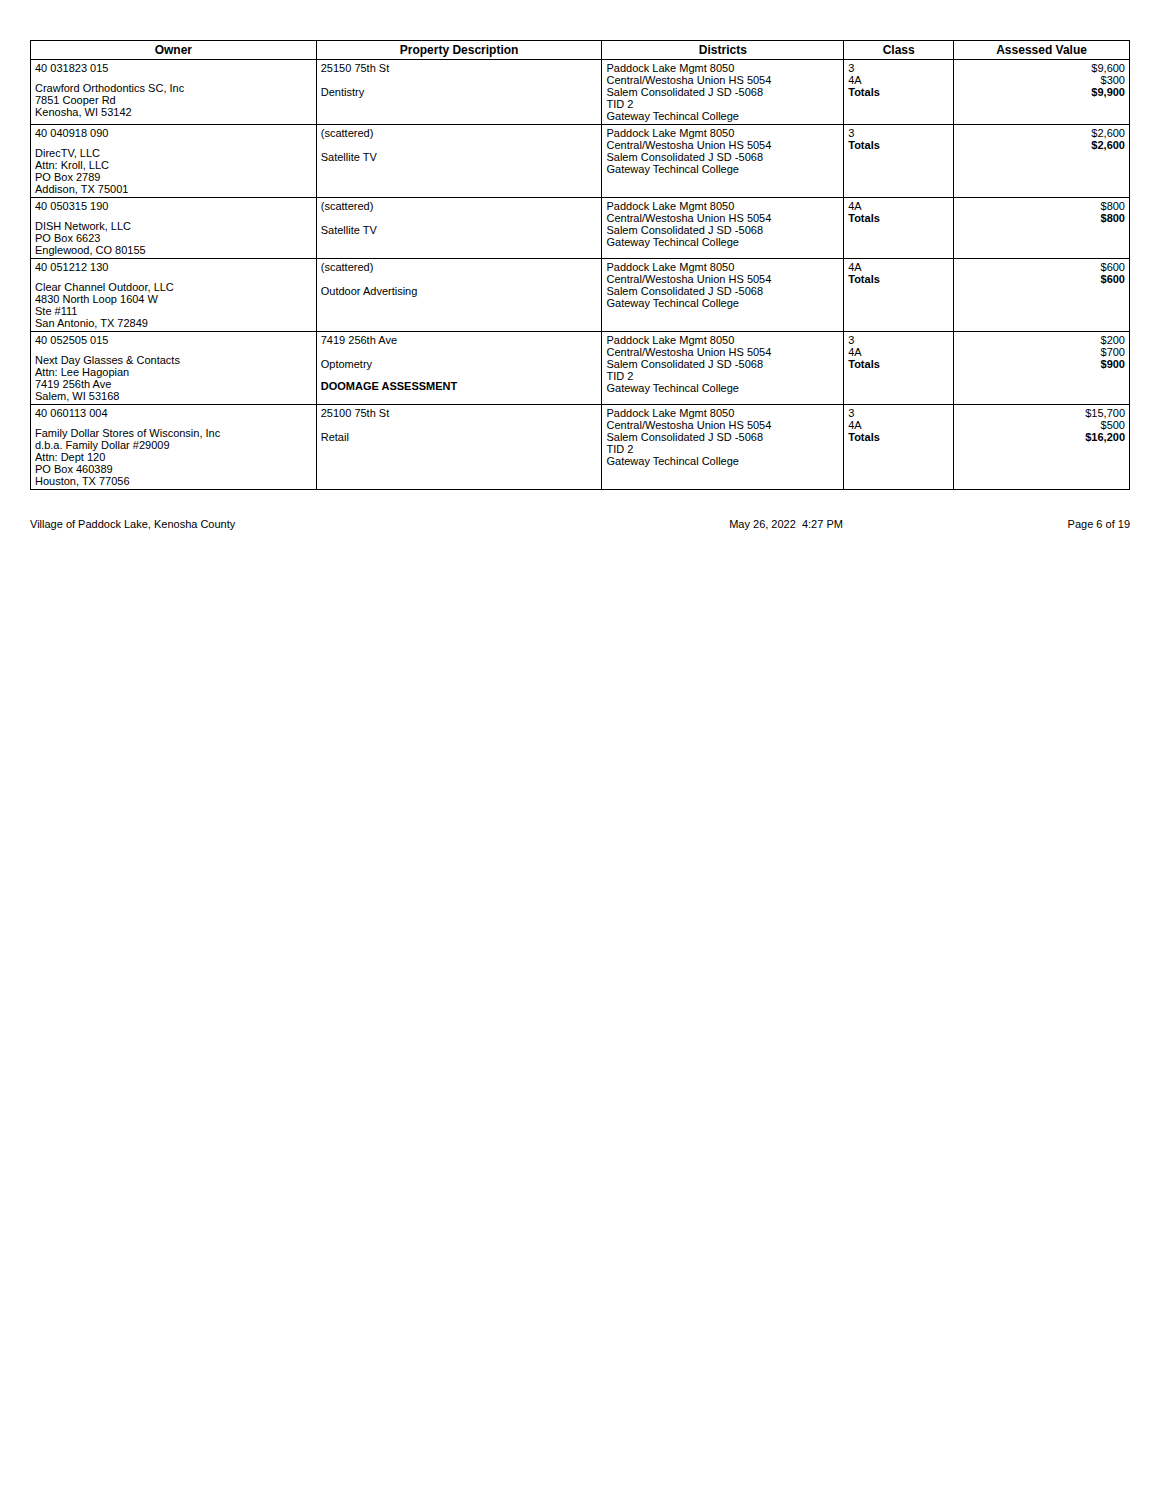| Owner | Property Description | Districts | Class | Assessed Value |
| --- | --- | --- | --- | --- |
| 40 031823 015 Crawford Orthodontics SC, Inc 7851 Cooper Rd Kenosha, WI 53142 | 25150 75th St Dentistry | Paddock Lake Mgmt 8050 Central/Westosha Union HS 5054 Salem Consolidated J SD -5068 TID 2 Gateway Techincal College | 3 4A Totals | $9,600 $300 $9,900 |
| 40 040918 090 DirecTV, LLC Attn: Kroll, LLC PO Box 2789 Addison, TX 75001 | (scattered) Satellite TV | Paddock Lake Mgmt 8050 Central/Westosha Union HS 5054 Salem Consolidated J SD -5068 Gateway Techincal College | 3 Totals | $2,600 $2,600 |
| 40 050315 190 DISH Network, LLC PO Box 6623 Englewood, CO 80155 | (scattered) Satellite TV | Paddock Lake Mgmt 8050 Central/Westosha Union HS 5054 Salem Consolidated J SD -5068 Gateway Techincal College | 4A Totals | $800 $800 |
| 40 051212 130 Clear Channel Outdoor, LLC 4830 North Loop 1604 W Ste #111 San Antonio, TX 72849 | (scattered) Outdoor Advertising | Paddock Lake Mgmt 8050 Central/Westosha Union HS 5054 Salem Consolidated J SD -5068 Gateway Techincal College | 4A Totals | $600 $600 |
| 40 052505 015 Next Day Glasses & Contacts Attn: Lee Hagopian 7419 256th Ave Salem, WI 53168 | 7419 256th Ave Optometry DOOMAGE ASSESSMENT | Paddock Lake Mgmt 8050 Central/Westosha Union HS 5054 Salem Consolidated J SD -5068 TID 2 Gateway Techincal College | 3 4A Totals | $200 $700 $900 |
| 40 060113 004 Family Dollar Stores of Wisconsin, Inc d.b.a. Family Dollar #29009 Attn: Dept 120 PO Box 460389 Houston, TX 77056 | 25100 75th St Retail | Paddock Lake Mgmt 8050 Central/Westosha Union HS 5054 Salem Consolidated J SD -5068 TID 2 Gateway Techincal College | 3 4A Totals | $15,700 $500 $16,200 |
| Village of Paddock Lake, Kenosha County | May 26, 2022 4:27 PM | Page 6 of 19 |